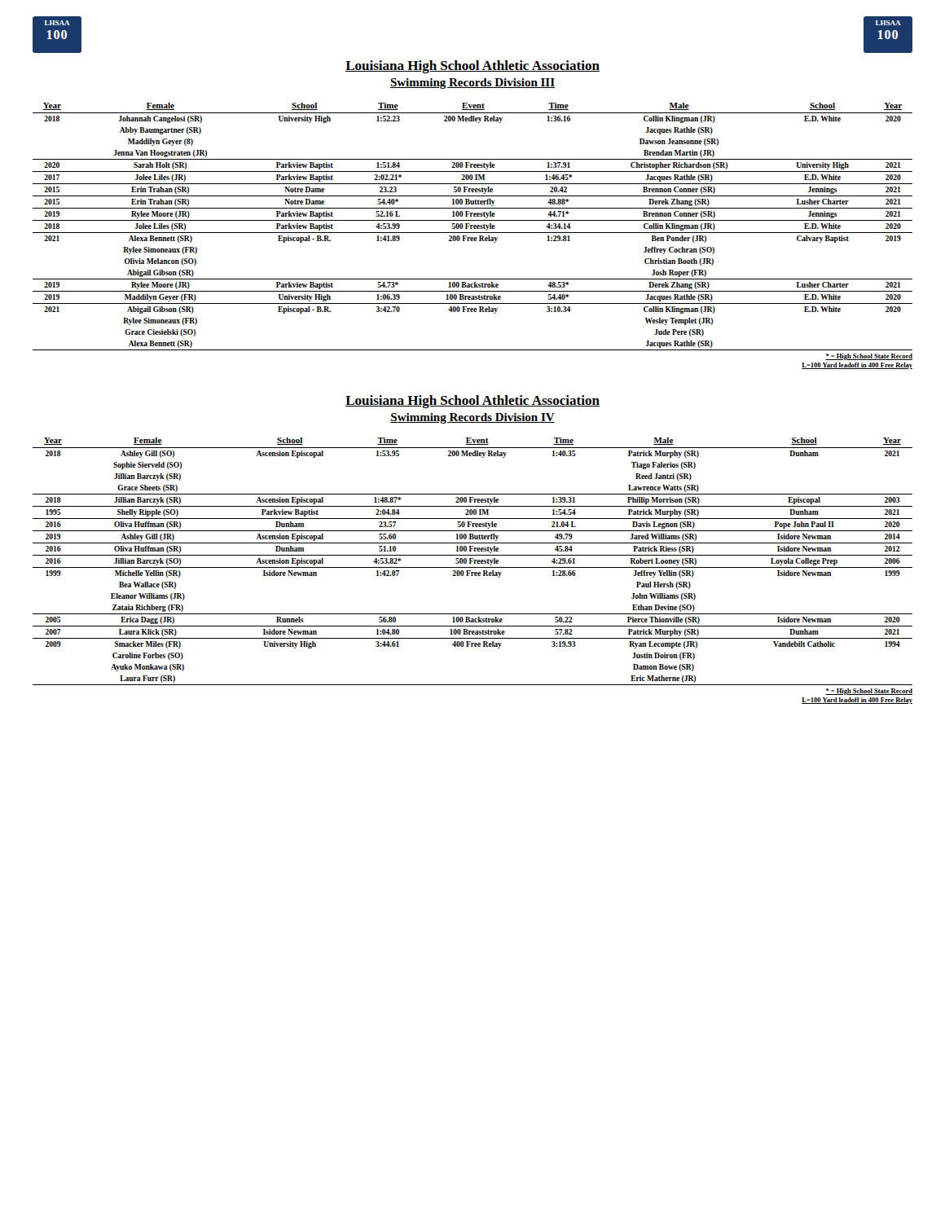LHSAA100
LHSAA100
Louisiana High School Athletic Association
Swimming Records Division III
| Year | Female | School | Time | Event | Time | Male | School | Year |
| --- | --- | --- | --- | --- | --- | --- | --- | --- |
| 2018 | Johannah Cangelosi (SR) | University High | 1:52.23 | 200 Medley Relay | 1:36.16 | Collin Klingman (JR) | E.D. White | 2020 |
| | Abby Baumgartner (SR) | | | | | Jacques Rathle (SR) | | |
| | Maddilyn Geyer (8) | | | | | Dawson Jeansonne (SR) | | |
| | Jenna Van Hoogstraten (JR) | | | | | Brendan Martin (JR) | | |
| 2020 | Sarah Holt (SR) | Parkview Baptist | 1:51.84 | 200 Freestyle | 1:37.91 | Christopher Richardson (SR) | University High | 2021 |
| 2017 | Jolee Liles (JR) | Parkview Baptist | 2:02.21* | 200 IM | 1:46.45* | Jacques Rathle (SR) | E.D. White | 2020 |
| 2015 | Erin Trahan (SR) | Notre Dame | 23.23 | 50 Freestyle | 20.42 | Brennon Conner (SR) | Jennings | 2021 |
| 2015 | Erin Trahan (SR) | Notre Dame | 54.40* | 100 Butterfly | 48.88* | Derek Zhang (SR) | Lusher Charter | 2021 |
| 2019 | Rylee Moore (JR) | Parkview Baptist | 52.16 L | 100 Freestyle | 44.71* | Brennon Conner (SR) | Jennings | 2021 |
| 2018 | Jolee Liles (SR) | Parkview Baptist | 4:53.99 | 500 Freestyle | 4:34.14 | Collin Klingman (JR) | E.D. White | 2020 |
| 2021 | Alexa Bennett (SR) | Episcopal - B.R. | 1:41.89 | 200 Free Relay | 1:29.81 | Ben Ponder (JR) | Calvary Baptist | 2019 |
| | Rylee Simoneaux (FR) | | | | | Jeffrey Cochran (SO) | | |
| | Olivia Melancon (SO) | | | | | Christian Booth (JR) | | |
| | Abigail Gibson (SR) | | | | | Josh Roper (FR) | | |
| 2019 | Rylee Moore (JR) | Parkview Baptist | 54.73* | 100 Backstroke | 48.53* | Derek Zhang (SR) | Lusher Charter | 2021 |
| 2019 | Maddilyn Geyer (FR) | University High | 1:06.39 | 100 Breaststroke | 54.40* | Jacques Rathle (SR) | E.D. White | 2020 |
| 2021 | Abigail Gibson (SR) | Episcopal - B.R. | 3:42.70 | 400 Free Relay | 3:10.34 | Collin Klingman (JR) | E.D. White | 2020 |
| | Rylee Simoneaux (FR) | | | | | Wesley Templet (JR) | | |
| | Grace Ciesielski (SO) | | | | | Jude Pere (SR) | | |
| | Alexa Bennett (SR) | | | | | Jacques Rathle (SR) | | |
* = High School State Record
L=100 Yard leadoff in 400 Free Relay
Louisiana High School Athletic Association
Swimming Records Division IV
| Year | Female | School | Time | Event | Time | Male | School | Year |
| --- | --- | --- | --- | --- | --- | --- | --- | --- |
| 2018 | Ashley Gill (SO) | Ascension Episcopal | 1:53.95 | 200 Medley Relay | 1:40.35 | Patrick Murphy (SR) | Dunham | 2021 |
| | Sophie Sierveld (SO) | | | | | Tiago Falerios (SR) | | |
| | Jillian Barczyk (SR) | | | | | Reed Jantzi (SR) | | |
| | Grace Sheets (SR) | | | | | Lawrence Watts (SR) | | |
| 2018 | Jillian Barczyk (SR) | Ascension Episcopal | 1:48.87* | 200 Freestyle | 1:39.31 | Phillip Morrison (SR) | Episcopal | 2003 |
| 1995 | Shelly Ripple (SO) | Parkview Baptist | 2:04.84 | 200 IM | 1:54.54 | Patrick Murphy (SR) | Dunham | 2021 |
| 2016 | Oliva Huffman (SR) | Dunham | 23.57 | 50 Freestyle | 21.04 L | Davis Legnon (SR) | Pope John Paul II | 2020 |
| 2019 | Ashley Gill (JR) | Ascension Episcopal | 55.60 | 100 Butterfly | 49.79 | Jared Williams (SR) | Isidore Newman | 2014 |
| 2016 | Oliva Huffman (SR) | Dunham | 51.10 | 100 Freestyle | 45.84 | Patrick Riess (SR) | Isidore Newman | 2012 |
| 2016 | Jillian Barczyk (SO) | Ascension Episcopal | 4:53.82* | 500 Freestyle | 4:29.61 | Robert Looney (SR) | Loyola College Prep | 2006 |
| 1999 | Michelle Yellin (SR) | Isidore Newman | 1:42.07 | 200 Free Relay | 1:28.66 | Jeffrey Yellin (SR) | Isidore Newman | 1999 |
| | Bea Wallace (SR) | | | | | Paul Hersh (SR) | | |
| | Eleanor Williams (JR) | | | | | John Williams (SR) | | |
| | Zataia Richberg (FR) | | | | | Ethan Devine (SO) | | |
| 2005 | Erica Dagg (JR) | Runnels | 56.80 | 100 Backstroke | 50.22 | Pierce Thionville (SR) | Isidore Newman | 2020 |
| 2007 | Laura Klick (SR) | Isidore Newman | 1:04.80 | 100 Breaststroke | 57.82 | Patrick Murphy (SR) | Dunham | 2021 |
| 2009 | Smacker Miles (FR) | University High | 3:44.61 | 400 Free Relay | 3:19.93 | Ryan Lecompte (JR) | Vandebilt Catholic | 1994 |
| | Caroline Forbes (SO) | | | | | Justin Doiron (FR) | | |
| | Ayuko Monkawa (SR) | | | | | Damon Bowe (SR) | | |
| | Laura Furr (SR) | | | | | Eric Matherne (JR) | | |
* = High School State Record
L=100 Yard leadoff in 400 Free Relay